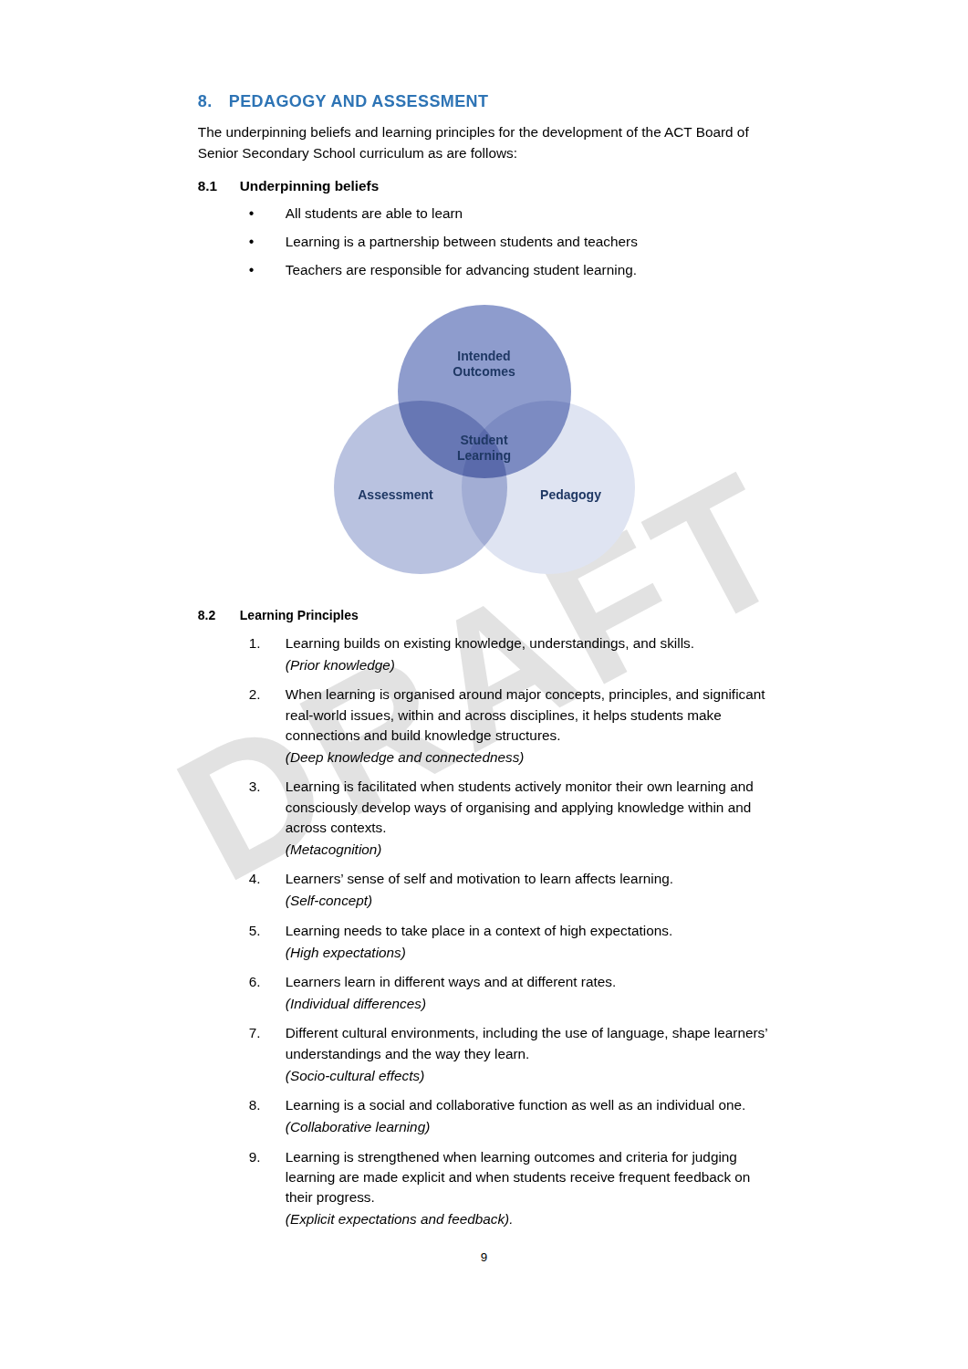DRAFT
8. PEDAGOGY AND ASSESSMENT
The underpinning beliefs and learning principles for the development of the ACT Board of Senior Secondary School curriculum as are follows:
8.1 Underpinning beliefs
All students are able to learn
Learning is a partnership between students and teachers
Teachers are responsible for advancing student learning.
Intended
Outcomes
Student
Learning
Assessment
Pedagogy
8.2 Learning Principles
Learning builds on existing knowledge, understandings, and skills. (Prior knowledge)
When learning is organised around major concepts, principles, and significant real-world issues, within and across disciplines, it helps students make connections and build knowledge structures. (Deep knowledge and connectedness)
Learning is facilitated when students actively monitor their own learning and consciously develop ways of organising and applying knowledge within and across contexts. (Metacognition)
Learners’ sense of self and motivation to learn affects learning. (Self-concept)
Learning needs to take place in a context of high expectations. (High expectations)
Learners learn in different ways and at different rates. (Individual differences)
Different cultural environments, including the use of language, shape learners’ understandings and the way they learn. (Socio-cultural effects)
Learning is a social and collaborative function as well as an individual one. (Collaborative learning)
Learning is strengthened when learning outcomes and criteria for judging learning are made explicit and when students receive frequent feedback on their progress. (Explicit expectations and feedback).
9